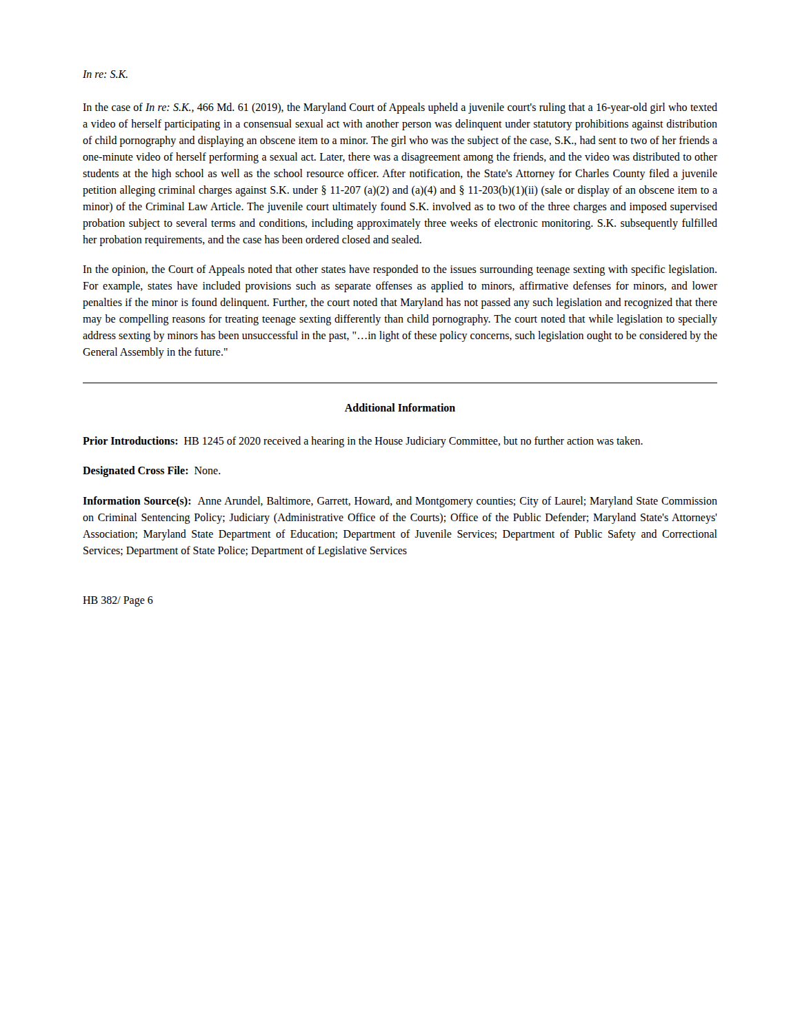In re: S.K.
In the case of In re: S.K., 466 Md. 61 (2019), the Maryland Court of Appeals upheld a juvenile court's ruling that a 16-year-old girl who texted a video of herself participating in a consensual sexual act with another person was delinquent under statutory prohibitions against distribution of child pornography and displaying an obscene item to a minor. The girl who was the subject of the case, S.K., had sent to two of her friends a one-minute video of herself performing a sexual act. Later, there was a disagreement among the friends, and the video was distributed to other students at the high school as well as the school resource officer. After notification, the State's Attorney for Charles County filed a juvenile petition alleging criminal charges against S.K. under § 11-207 (a)(2) and (a)(4) and § 11-203(b)(1)(ii) (sale or display of an obscene item to a minor) of the Criminal Law Article. The juvenile court ultimately found S.K. involved as to two of the three charges and imposed supervised probation subject to several terms and conditions, including approximately three weeks of electronic monitoring. S.K. subsequently fulfilled her probation requirements, and the case has been ordered closed and sealed.
In the opinion, the Court of Appeals noted that other states have responded to the issues surrounding teenage sexting with specific legislation. For example, states have included provisions such as separate offenses as applied to minors, affirmative defenses for minors, and lower penalties if the minor is found delinquent. Further, the court noted that Maryland has not passed any such legislation and recognized that there may be compelling reasons for treating teenage sexting differently than child pornography. The court noted that while legislation to specially address sexting by minors has been unsuccessful in the past, "…in light of these policy concerns, such legislation ought to be considered by the General Assembly in the future."
Additional Information
Prior Introductions: HB 1245 of 2020 received a hearing in the House Judiciary Committee, but no further action was taken.
Designated Cross File: None.
Information Source(s): Anne Arundel, Baltimore, Garrett, Howard, and Montgomery counties; City of Laurel; Maryland State Commission on Criminal Sentencing Policy; Judiciary (Administrative Office of the Courts); Office of the Public Defender; Maryland State's Attorneys' Association; Maryland State Department of Education; Department of Juvenile Services; Department of Public Safety and Correctional Services; Department of State Police; Department of Legislative Services
HB 382/ Page 6